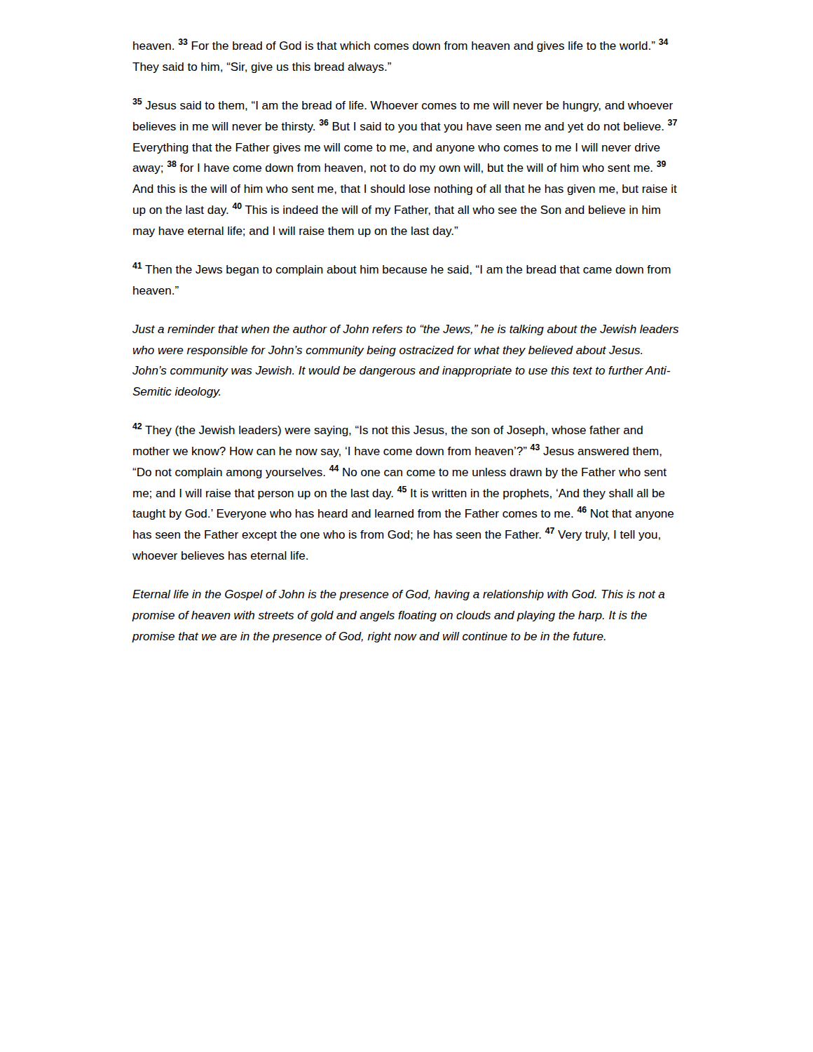heaven. 33 For the bread of God is that which comes down from heaven and gives life to the world.” 34 They said to him, “Sir, give us this bread always.”
35 Jesus said to them, “I am the bread of life. Whoever comes to me will never be hungry, and whoever believes in me will never be thirsty. 36 But I said to you that you have seen me and yet do not believe. 37 Everything that the Father gives me will come to me, and anyone who comes to me I will never drive away; 38 for I have come down from heaven, not to do my own will, but the will of him who sent me. 39 And this is the will of him who sent me, that I should lose nothing of all that he has given me, but raise it up on the last day. 40 This is indeed the will of my Father, that all who see the Son and believe in him may have eternal life; and I will raise them up on the last day.”
41 Then the Jews began to complain about him because he said, “I am the bread that came down from heaven.”
Just a reminder that when the author of John refers to “the Jews,” he is talking about the Jewish leaders who were responsible for John’s community being ostracized for what they believed about Jesus. John’s community was Jewish. It would be dangerous and inappropriate to use this text to further Anti-Semitic ideology.
42 They (the Jewish leaders) were saying, “Is not this Jesus, the son of Joseph, whose father and mother we know? How can he now say, ‘I have come down from heaven’?” 43 Jesus answered them, “Do not complain among yourselves. 44 No one can come to me unless drawn by the Father who sent me; and I will raise that person up on the last day. 45 It is written in the prophets, ‘And they shall all be taught by God.’ Everyone who has heard and learned from the Father comes to me. 46 Not that anyone has seen the Father except the one who is from God; he has seen the Father. 47 Very truly, I tell you, whoever believes has eternal life.
Eternal life in the Gospel of John is the presence of God, having a relationship with God. This is not a promise of heaven with streets of gold and angels floating on clouds and playing the harp. It is the promise that we are in the presence of God, right now and will continue to be in the future.